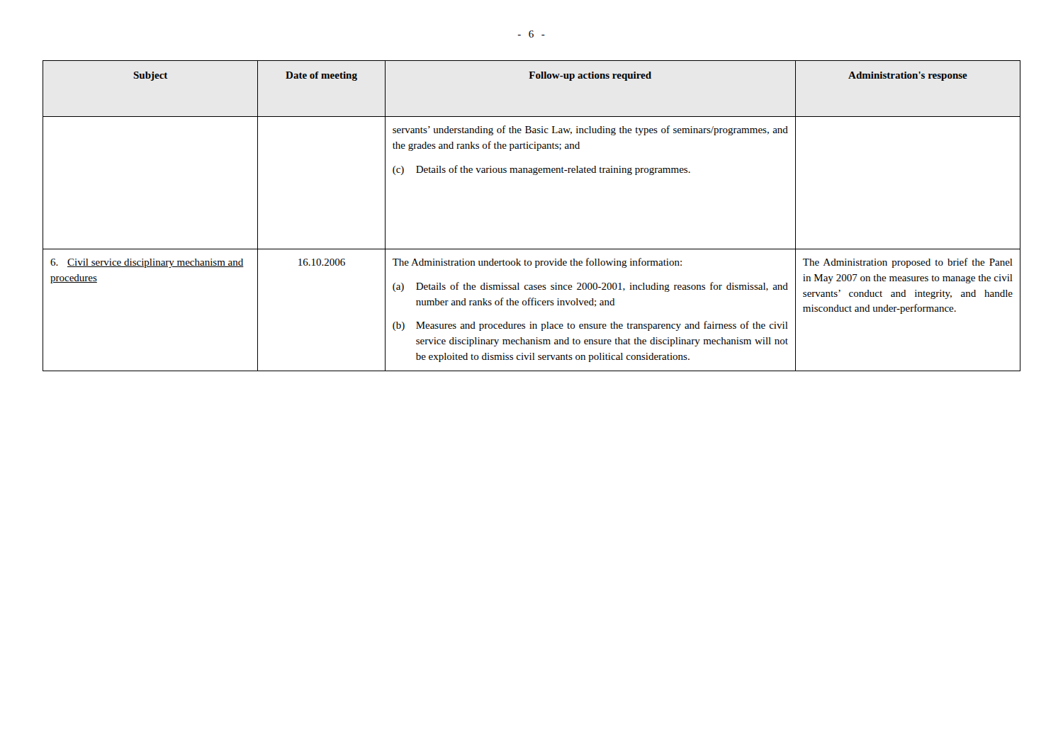- 6 -
| Subject | Date of meeting | Follow-up actions required | Administration's response |
| --- | --- | --- | --- |
| | | servants’ understanding of the Basic Law, including the types of seminars/programmes, and the grades and ranks of the participants; and (c) Details of the various management-related training programmes. | |
| 6. Civil service disciplinary mechanism and procedures | 16.10.2006 | The Administration undertook to provide the following information: (a) Details of the dismissal cases since 2000-2001, including reasons for dismissal, and number and ranks of the officers involved; and (b) Measures and procedures in place to ensure the transparency and fairness of the civil service disciplinary mechanism and to ensure that the disciplinary mechanism will not be exploited to dismiss civil servants on political considerations. | The Administration proposed to brief the Panel in May 2007 on the measures to manage the civil servants’ conduct and integrity, and handle misconduct and under-performance. |